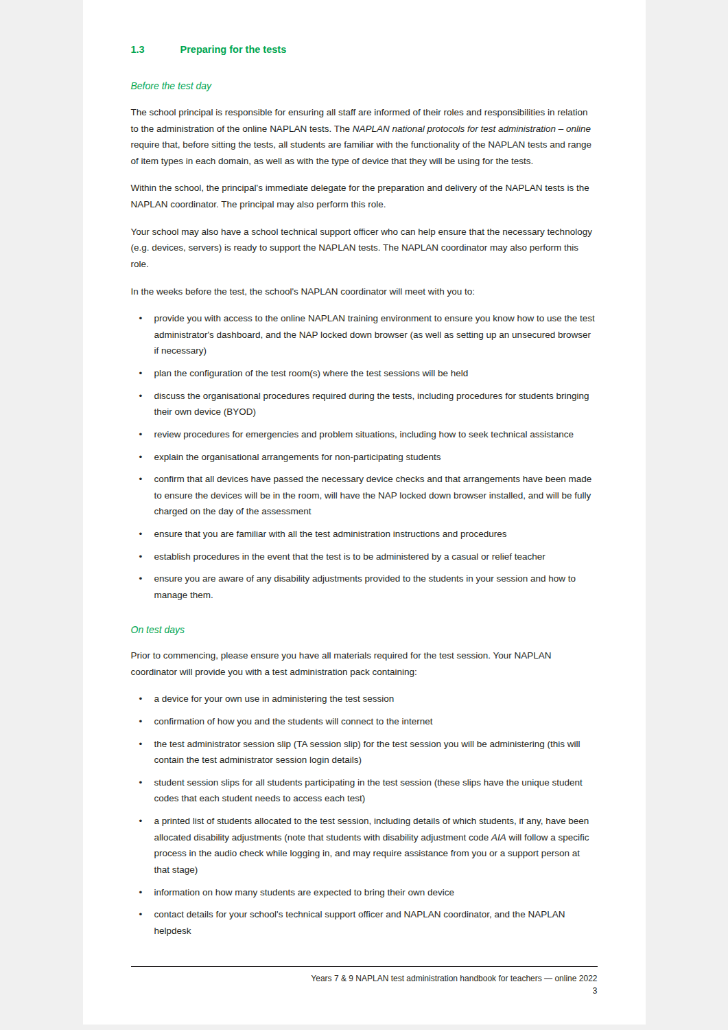1.3 Preparing for the tests
Before the test day
The school principal is responsible for ensuring all staff are informed of their roles and responsibilities in relation to the administration of the online NAPLAN tests. The NAPLAN national protocols for test administration – online require that, before sitting the tests, all students are familiar with the functionality of the NAPLAN tests and range of item types in each domain, as well as with the type of device that they will be using for the tests.
Within the school, the principal's immediate delegate for the preparation and delivery of the NAPLAN tests is the NAPLAN coordinator. The principal may also perform this role.
Your school may also have a school technical support officer who can help ensure that the necessary technology (e.g. devices, servers) is ready to support the NAPLAN tests. The NAPLAN coordinator may also perform this role.
In the weeks before the test, the school's NAPLAN coordinator will meet with you to:
provide you with access to the online NAPLAN training environment to ensure you know how to use the test administrator's dashboard, and the NAP locked down browser (as well as setting up an unsecured browser if necessary)
plan the configuration of the test room(s) where the test sessions will be held
discuss the organisational procedures required during the tests, including procedures for students bringing their own device (BYOD)
review procedures for emergencies and problem situations, including how to seek technical assistance
explain the organisational arrangements for non-participating students
confirm that all devices have passed the necessary device checks and that arrangements have been made to ensure the devices will be in the room, will have the NAP locked down browser installed, and will be fully charged on the day of the assessment
ensure that you are familiar with all the test administration instructions and procedures
establish procedures in the event that the test is to be administered by a casual or relief teacher
ensure you are aware of any disability adjustments provided to the students in your session and how to manage them.
On test days
Prior to commencing, please ensure you have all materials required for the test session. Your NAPLAN coordinator will provide you with a test administration pack containing:
a device for your own use in administering the test session
confirmation of how you and the students will connect to the internet
the test administrator session slip (TA session slip) for the test session you will be administering (this will contain the test administrator session login details)
student session slips for all students participating in the test session (these slips have the unique student codes that each student needs to access each test)
a printed list of students allocated to the test session, including details of which students, if any, have been allocated disability adjustments (note that students with disability adjustment code AIA will follow a specific process in the audio check while logging in, and may require assistance from you or a support person at that stage)
information on how many students are expected to bring their own device
contact details for your school's technical support officer and NAPLAN coordinator, and the NAPLAN helpdesk
Years 7 & 9 NAPLAN test administration handbook for teachers — online 2022 3